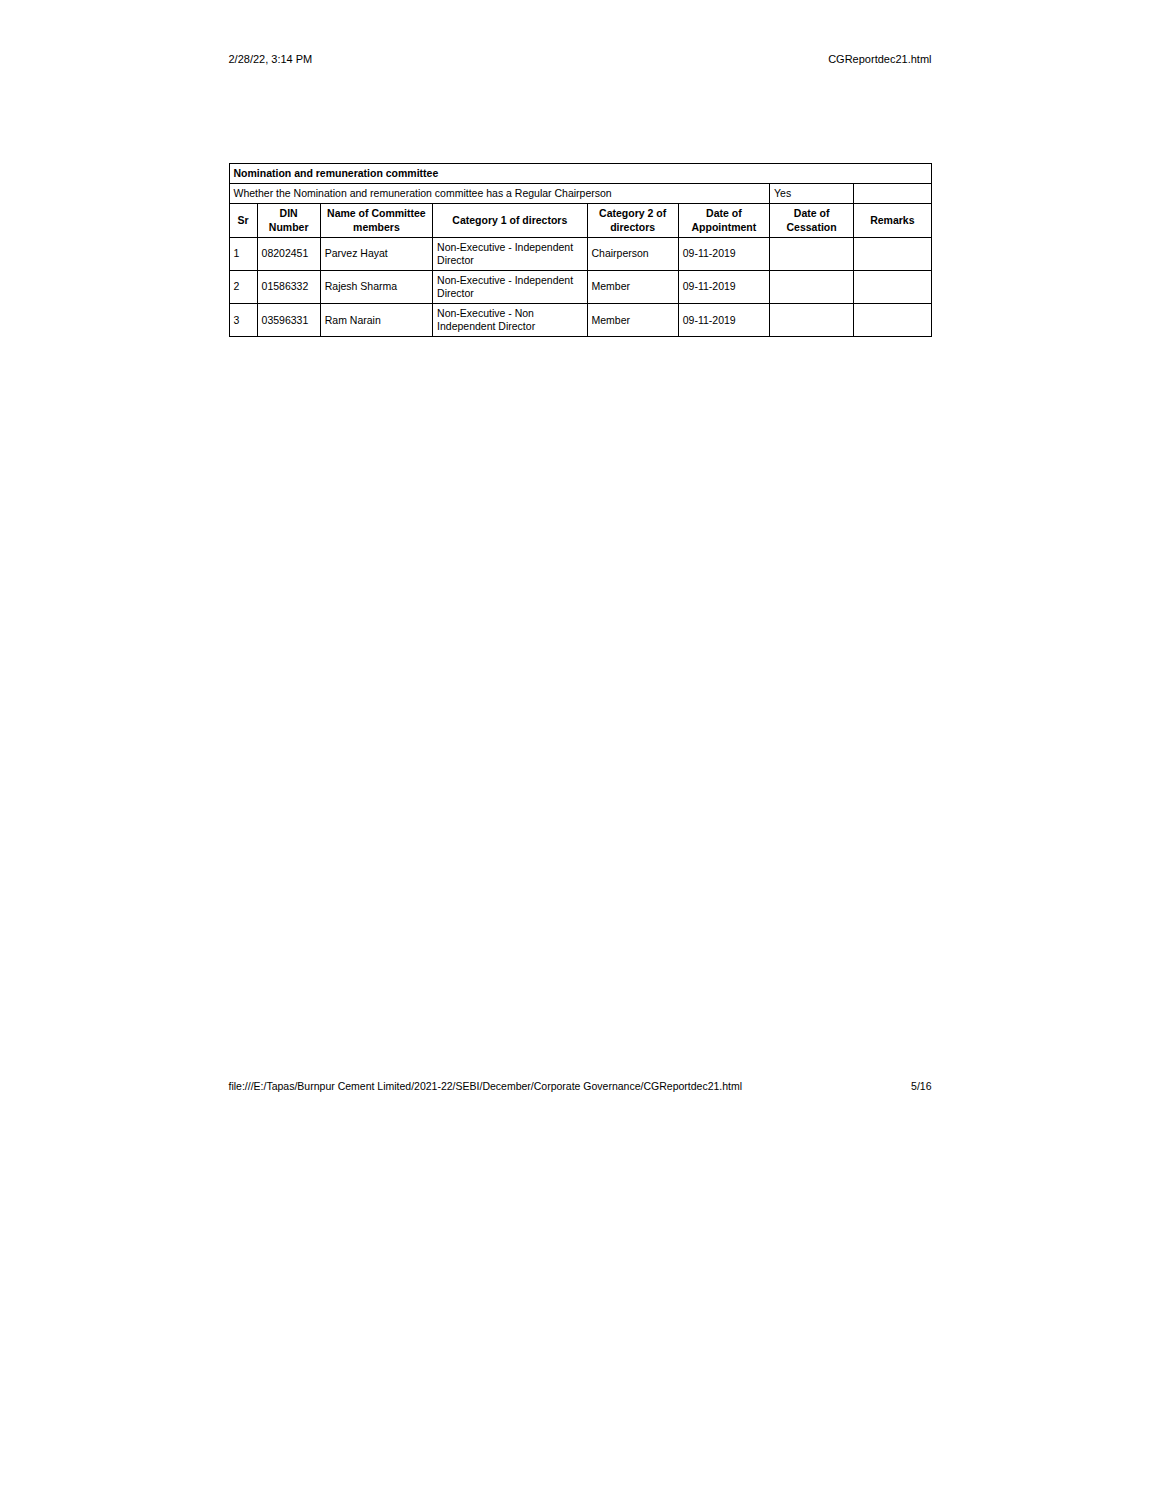2/28/22, 3:14 PM
CGReportdec21.html
| Nomination and remuneration committee |
| Whether the Nomination and remuneration committee has a Regular Chairperson | Yes | |
| Sr | DIN Number | Name of Committee members | Category 1 of directors | Category 2 of directors | Date of Appointment | Date of Cessation | Remarks |
| 1 | 08202451 | Parvez Hayat | Non-Executive - Independent Director | Chairperson | 09-11-2019 | | |
| 2 | 01586332 | Rajesh Sharma | Non-Executive - Independent Director | Member | 09-11-2019 | | |
| 3 | 03596331 | Ram Narain | Non-Executive - Non Independent Director | Member | 09-11-2019 | | |
file:///E:/Tapas/Burnpur Cement Limited/2021-22/SEBI/December/Corporate Governance/CGReportdec21.html
5/16